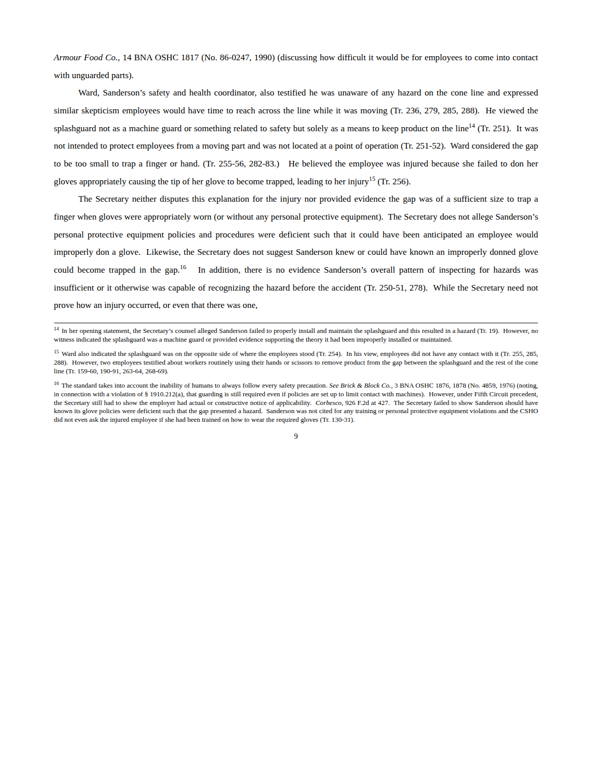Armour Food Co., 14 BNA OSHC 1817 (No. 86-0247, 1990) (discussing how difficult it would be for employees to come into contact with unguarded parts).
Ward, Sanderson’s safety and health coordinator, also testified he was unaware of any hazard on the cone line and expressed similar skepticism employees would have time to reach across the line while it was moving (Tr. 236, 279, 285, 288). He viewed the splashguard not as a machine guard or something related to safety but solely as a means to keep product on the line14 (Tr. 251). It was not intended to protect employees from a moving part and was not located at a point of operation (Tr. 251-52). Ward considered the gap to be too small to trap a finger or hand. (Tr. 255-56, 282-83.) He believed the employee was injured because she failed to don her gloves appropriately causing the tip of her glove to become trapped, leading to her injury15 (Tr. 256).
The Secretary neither disputes this explanation for the injury nor provided evidence the gap was of a sufficient size to trap a finger when gloves were appropriately worn (or without any personal protective equipment). The Secretary does not allege Sanderson’s personal protective equipment policies and procedures were deficient such that it could have been anticipated an employee would improperly don a glove. Likewise, the Secretary does not suggest Sanderson knew or could have known an improperly donned glove could become trapped in the gap.16 In addition, there is no evidence Sanderson’s overall pattern of inspecting for hazards was insufficient or it otherwise was capable of recognizing the hazard before the accident (Tr. 250-51, 278). While the Secretary need not prove how an injury occurred, or even that there was one,
14 In her opening statement, the Secretary’s counsel alleged Sanderson failed to properly install and maintain the splashguard and this resulted in a hazard (Tr. 19). However, no witness indicated the splashguard was a machine guard or provided evidence supporting the theory it had been improperly installed or maintained.
15 Ward also indicated the splashguard was on the opposite side of where the employees stood (Tr. 254). In his view, employees did not have any contact with it (Tr. 255, 285, 288). However, two employees testified about workers routinely using their hands or scissors to remove product from the gap between the splashguard and the rest of the cone line (Tr. 159-60, 190-91, 263-64, 268-69).
16 The standard takes into account the inability of humans to always follow every safety precaution. See Brick & Block Co., 3 BNA OSHC 1876, 1878 (No. 4859, 1976) (noting, in connection with a violation of § 1910.212(a), that guarding is still required even if policies are set up to limit contact with machines). However, under Fifth Circuit precedent, the Secretary still had to show the employer had actual or constructive notice of applicability. Corbesco, 926 F.2d at 427. The Secretary failed to show Sanderson should have known its glove policies were deficient such that the gap presented a hazard. Sanderson was not cited for any training or personal protective equipment violations and the CSHO did not even ask the injured employee if she had been trained on how to wear the required gloves (Tr. 130-31).
9